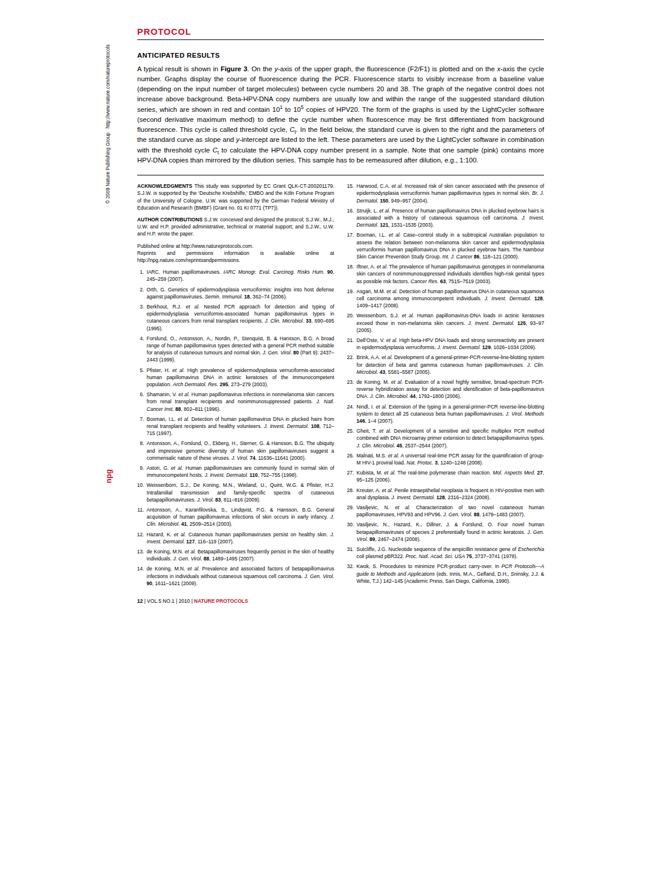PROTOCOL
ANTICIPATED RESULTS
A typical result is shown in Figure 3. On the y-axis of the upper graph, the fluorescence (F2/F1) is plotted and on the x-axis the cycle number. Graphs display the course of fluorescence during the PCR. Fluorescence starts to visibly increase from a baseline value (depending on the input number of target molecules) between cycle numbers 20 and 38. The graph of the negative control does not increase above background. Beta-HPV-DNA copy numbers are usually low and within the range of the suggested standard dilution series, which are shown in red and contain 101 to 105 copies of HPV20. The form of the graphs is used by the LightCycler software (second derivative maximum method) to define the cycle number when fluorescence may be first differentiated from background fluorescence. This cycle is called threshold cycle, Ct. In the field below, the standard curve is given to the right and the parameters of the standard curve as slope and y-intercept are listed to the left. These parameters are used by the LightCycler software in combination with the threshold cycle Ct to calculate the HPV-DNA copy number present in a sample. Note that one sample (pink) contains more HPV-DNA copies than mirrored by the dilution series. This sample has to be remeasured after dilution, e.g., 1:100.
ACKNOWLEDGMENTS This study was supported by EC Grant QLK-CT-200201179. S.J.W. is supported by the ‘Deutsche Krebshilfe,’ EMBO and the Köln Fortune Program of the University of Cologne. U.W. was supported by the German Federal Ministry of Education and Research (BMBF) (Grant no. 01 KI 0771 (TP7)).
AUTHOR CONTRIBUTIONS S.J.W. conceived and designed the protocol; S.J.W., M.J., U.W. and H.P. provided administrative, technical or material support; and S.J.W., U.W. and H.P. wrote the paper.
Published online at http://www.natureprotocols.com.
Reprints and permissions information is available online at http://npg.nature.com/reprintsandpermissions.
IARC. Human papillomaviruses. IARC Monogr. Eval. Carcinog. Risks Hum. 90, 245–259 (2007).
Orth, G. Genetics of epidermodysplasia verruciformis: insights into host defense against papillomaviruses. Semin. Immunol. 18, 362–74 (2006).
Berkhout, R.J. et al. Nested PCR approach for detection and typing of epidermodysplasia verruciformis-associated human papillomavirus types in cutaneous cancers from renal transplant recipients. J. Clin. Microbiol. 33, 690–695 (1995).
Forslund, O., Antonsson, A., Nordin, P., Stenquist, B. & Hansson, B.G. A broad range of human papillomavirus types detected with a general PCR method suitable for analysis of cutaneous tumours and normal skin. J. Gen. Virol. 80 (Part 9): 2437–2443 (1999).
Pfister, H. et al. High prevalence of epidermodysplasia verruciformis-associated human papillomavirus DNA in actinic keratoses of the immunocompetent population. Arch Dermatol. Res. 295, 273–279 (2003).
Shamanin, V. et al. Human papillomavirus infections in nonmelanoma skin cancers from renal transplant recipients and nonimmunosuppressed patients. J. Natl. Cancer Inst. 88, 802–811 (1996).
Boxman, I.L. et al. Detection of human papillomavirus DNA in plucked hairs from renal transplant recipients and healthy volunteers. J. Invest. Dermatol. 108, 712–715 (1997).
Antonsson, A., Forslund, O., Ekberg, H., Sterner, G. & Hansson, B.G. The ubiquity and impressive genomic diversity of human skin papillomaviruses suggest a commensalic nature of these viruses. J. Virol. 74, 11636–11641 (2000).
Astori, G. et al. Human papillomaviruses are commonly found in normal skin of immunocompetent hosts. J. Invest. Dermatol. 110, 752–755 (1998).
Weissenborn, S.J., De Koning, M.N., Wieland, U., Quint, W.G. & Pfister, H.J. Intrafamilial transmission and family-specific spectra of cutaneous betapapillomaviruses. J. Virol. 83, 811–816 (2009).
Antonsson, A., Karanfilovska, S., Lindqvist, P.G. & Hansson, B.G. General acquisition of human papillomavirus infections of skin occurs in early infancy. J. Clin. Microbiol. 41, 2509–2514 (2003).
Hazard, K. et al. Cutaneous human papillomaviruses persist on healthy skin. J. Invest. Dermatol. 127, 116–119 (2007).
de Koning, M.N. et al. Betapapillomaviruses frequently persist in the skin of healthy individuals. J. Gen. Virol. 88, 1489–1495 (2007).
de Koning, M.N. et al. Prevalence and associated factors of betapapillomavirus infections in individuals without cutaneous squamous cell carcinoma. J. Gen. Virol. 90, 1611–1621 (2009).
Harwood, C.A. et al. Increased risk of skin cancer associated with the presence of epidermodysplasia verruciformis human papillomavirus types in normal skin. Br. J. Dermatol. 150, 949–957 (2004).
Struijk, L. et al. Presence of human papillomavirus DNA in plucked eyebrow hairs is associated with a history of cutaneous squamous cell carcinoma. J. Invest. Dermatol. 121, 1531–1535 (2003).
Boxman, I.L. et al. Case–control study in a subtropical Australian population to assess the relation between non-melanoma skin cancer and epidermodysplasia verruciformis human papillomavirus DNA in plucked eyebrow hairs. The Nambour Skin Cancer Prevention Study Group. Int. J. Cancer 86, 118–121 (2000).
Iftner, A. et al. The prevalence of human papillomavirus genotypes in nonmelanoma skin cancers of nonimmunosuppressed individuals identifies high-risk genital types as possible risk factors. Cancer Res. 63, 7515–7519 (2003).
Asgari, M.M. et al. Detection of human papillomavirus DNA in cutaneous squamous cell carcinoma among immunocompetent individuals. J. Invest. Dermatol. 128, 1409–1417 (2008).
Weissenborn, S.J. et al. Human papillomavirus-DNA loads in actinic keratoses exceed those in non-melanoma skin cancers. J. Invest. Dermatol. 125, 93–97 (2005).
Dell’Oste, V. et al. High beta-HPV DNA loads and strong seroreactivity are present in epidermodysplasia verruciformis. J. Invest. Dermatol. 129, 1026–1034 (2009).
Brink, A.A. et al. Development of a general-primer-PCR-reverse-line-blotting system for detection of beta and gamma cutaneous human papillomaviruses. J. Clin. Microbiol. 43, 5581–5587 (2005).
de Koning, M. et al. Evaluation of a novel highly sensitive, broad-spectrum PCR-reverse hybridization assay for detection and identification of beta-papillomavirus DNA. J. Clin. Microbiol. 44, 1792–1800 (2006).
Nindl, I. et al. Extension of the typing in a general-primer-PCR reverse-line-blotting system to detect all 25 cutaneous beta human papillomaviruses. J. Virol. Methods 146, 1–4 (2007).
Gheit, T. et al. Development of a sensitive and specific multiplex PCR method combined with DNA microarray primer extension to detect betapapillomavirus types. J. Clin. Microbiol. 45, 2537–2544 (2007).
Malnati, M.S. et al. A universal real-time PCR assay for the quantification of group-M HIV-1 proviral load. Nat. Protoc. 3, 1240–1248 (2008).
Kubista, M. et al. The real-time polymerase chain reaction. Mol. Aspects Med. 27, 95–125 (2006).
Kreuter, A. et al. Penile intraepithelial neoplasia is frequent in HIV-positive men with anal dysplasia. J. Invest. Dermatol. 128, 2316–2324 (2008).
Vasiljevic, N. et al. Characterization of two novel cutaneous human papillomaviruses, HPV93 and HPV96. J. Gen. Virol. 88, 1479–1483 (2007).
Vasiljevic, N., Hazard, K., Dillner, J. & Forslund, O. Four novel human betapapillomaviruses of species 2 preferentially found in actinic keratosis. J. Gen. Virol. 89, 2467–2474 (2008).
Sutcliffe, J.G. Nucleotide sequence of the ampicillin resistance gene of Escherichia coli plasmid pBR322. Proc. Natl. Acad. Sci. USA 75, 3737–3741 (1978).
Kwok, S. Procedures to minimize PCR-product carry-over. In PCR Protocols—A guide to Methods and Applications (eds. Innis, M.A., Gelfand, D.H., Sninsky, J.J. & White, T.J.) 142–145 (Academic Press, San Diego, California, 1990).
© 2009 Nature Publishing Group http://www.nature.com/natureprotocols
npg
12 | VOL.5 NO.1 | 2010 | NATURE PROTOCOLS